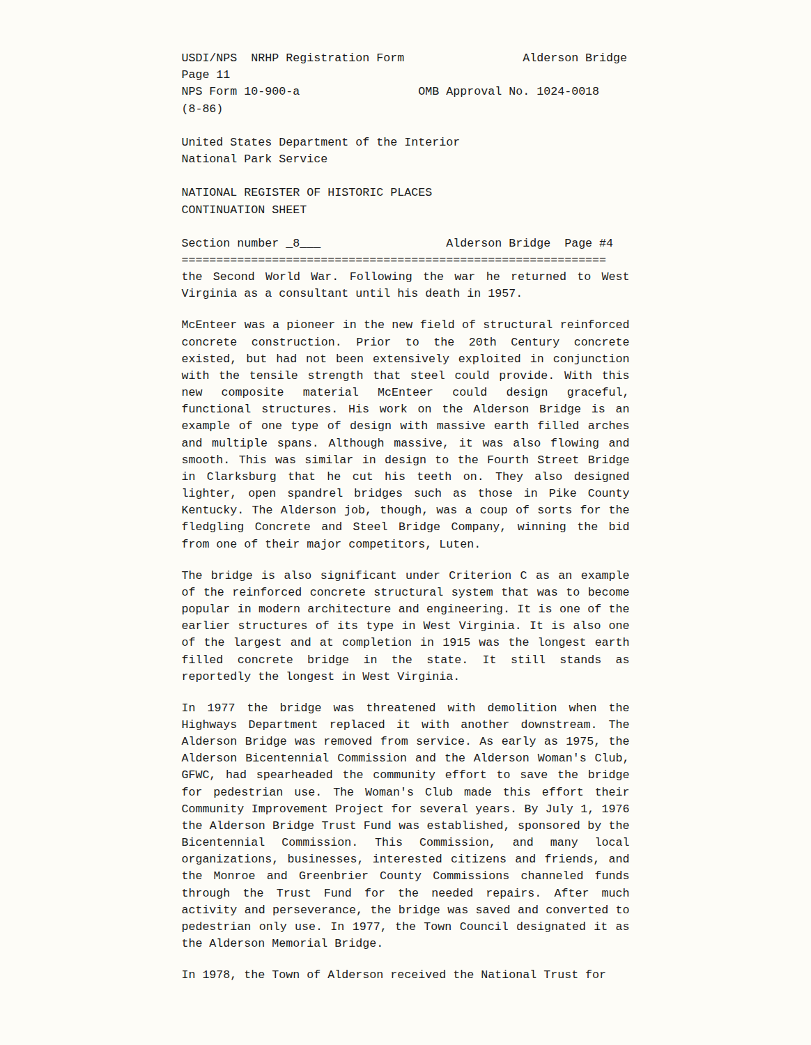USDI/NPS  NRHP Registration Form                 Alderson Bridge
Page 11
NPS Form 10-900-a                 OMB Approval No. 1024-0018
(8-86)

United States Department of the Interior
National Park Service

NATIONAL REGISTER OF HISTORIC PLACES
CONTINUATION SHEET

Section number _8___                  Alderson Bridge  Page #4
=============================================================
the Second World War. Following the war he returned to West Virginia as a consultant until his death in 1957.
McEnteer was a pioneer in the new field of structural reinforced concrete construction. Prior to the 20th Century concrete existed, but had not been extensively exploited in conjunction with the tensile strength that steel could provide. With this new composite material McEnteer could design graceful, functional structures. His work on the Alderson Bridge is an example of one type of design with massive earth filled arches and multiple spans. Although massive, it was also flowing and smooth. This was similar in design to the Fourth Street Bridge in Clarksburg that he cut his teeth on. They also designed lighter, open spandrel bridges such as those in Pike County Kentucky. The Alderson job, though, was a coup of sorts for the fledgling Concrete and Steel Bridge Company, winning the bid from one of their major competitors, Luten.
The bridge is also significant under Criterion C as an example of the reinforced concrete structural system that was to become popular in modern architecture and engineering. It is one of the earlier structures of its type in West Virginia. It is also one of the largest and at completion in 1915 was the longest earth filled concrete bridge in the state. It still stands as reportedly the longest in West Virginia.
In 1977 the bridge was threatened with demolition when the Highways Department replaced it with another downstream. The Alderson Bridge was removed from service. As early as 1975, the Alderson Bicentennial Commission and the Alderson Woman's Club, GFWC, had spearheaded the community effort to save the bridge for pedestrian use. The Woman's Club made this effort their Community Improvement Project for several years. By July 1, 1976 the Alderson Bridge Trust Fund was established, sponsored by the Bicentennial Commission. This Commission, and many local organizations, businesses, interested citizens and friends, and the Monroe and Greenbrier County Commissions channeled funds through the Trust Fund for the needed repairs. After much activity and perseverance, the bridge was saved and converted to pedestrian only use. In 1977, the Town Council designated it as the Alderson Memorial Bridge.
In 1978, the Town of Alderson received the National Trust for